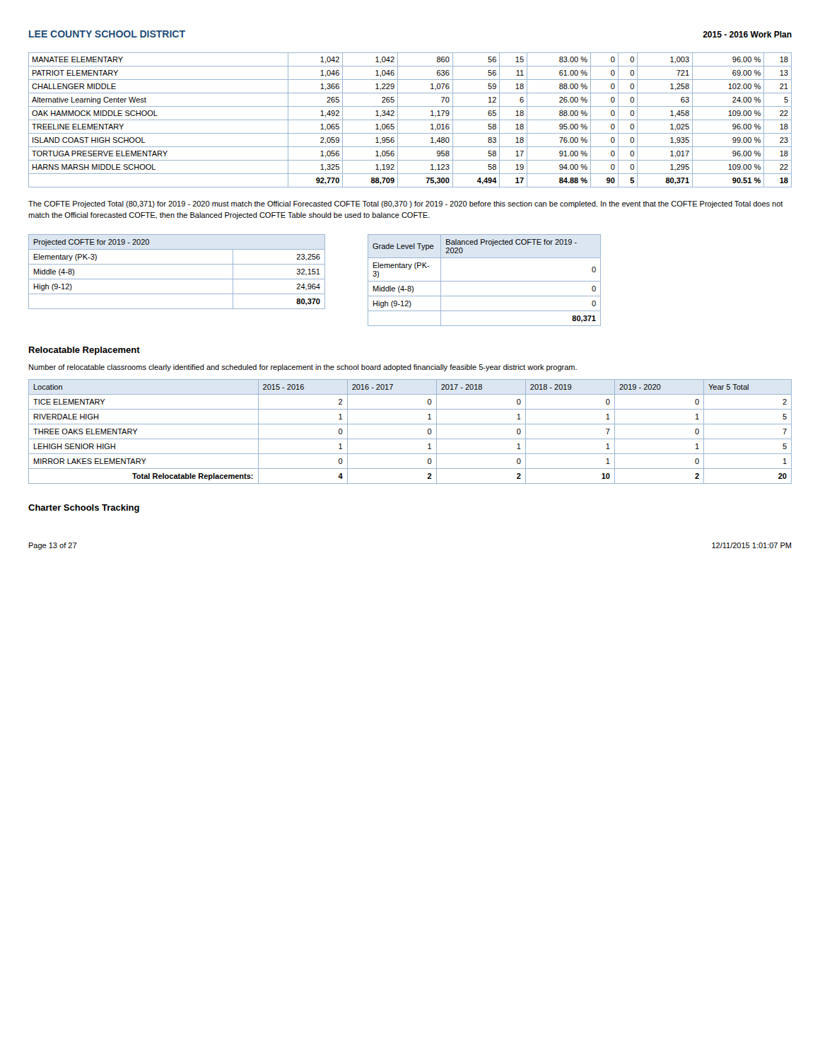LEE COUNTY SCHOOL DISTRICT
2015 - 2016 Work Plan
| MANATEE ELEMENTARY | 1,042 | 1,042 | 860 | 56 | 15 | 83.00 % | 0 | 0 | 1,003 | 96.00 % | 18 |
| PATRIOT ELEMENTARY | 1,046 | 1,046 | 636 | 56 | 11 | 61.00 % | 0 | 0 | 721 | 69.00 % | 13 |
| CHALLENGER MIDDLE | 1,366 | 1,229 | 1,076 | 59 | 18 | 88.00 % | 0 | 0 | 1,258 | 102.00 % | 21 |
| Alternative Learning Center West | 265 | 265 | 70 | 12 | 6 | 26.00 % | 0 | 0 | 63 | 24.00 % | 5 |
| OAK HAMMOCK MIDDLE SCHOOL | 1,492 | 1,342 | 1,179 | 65 | 18 | 88.00 % | 0 | 0 | 1,458 | 109.00 % | 22 |
| TREELINE ELEMENTARY | 1,065 | 1,065 | 1,016 | 58 | 18 | 95.00 % | 0 | 0 | 1,025 | 96.00 % | 18 |
| ISLAND COAST HIGH SCHOOL | 2,059 | 1,956 | 1,480 | 83 | 18 | 76.00 % | 0 | 0 | 1,935 | 99.00 % | 23 |
| TORTUGA PRESERVE ELEMENTARY | 1,056 | 1,056 | 958 | 58 | 17 | 91.00 % | 0 | 0 | 1,017 | 96.00 % | 18 |
| HARNS MARSH MIDDLE SCHOOL | 1,325 | 1,192 | 1,123 | 58 | 19 | 94.00 % | 0 | 0 | 1,295 | 109.00 % | 22 |
| | 92,770 | 88,709 | 75,300 | 4,494 | 17 | 84.88 % | 90 | 5 | 80,371 | 90.51 % | 18 |
The COFTE Projected Total (80,371) for 2019 - 2020 must match the Official Forecasted COFTE Total (80,370 ) for 2019 - 2020 before this section can be completed. In the event that the COFTE Projected Total does not match the Official forecasted COFTE, then the Balanced Projected COFTE Table should be used to balance COFTE.
| Projected COFTE for 2019 - 2020 |
| --- |
| Elementary (PK-3) | 23,256 |
| Middle (4-8) | 32,151 |
| High (9-12) | 24,964 |
| | 80,370 |
| Grade Level Type | Balanced Projected COFTE for 2019 - 2020 |
| --- | --- |
| Elementary (PK-3) | 0 |
| Middle (4-8) | 0 |
| High (9-12) | 0 |
| | 80,371 |
Relocatable Replacement
Number of relocatable classrooms clearly identified and scheduled for replacement in the school board adopted financially feasible 5-year district work program.
| Location | 2015 - 2016 | 2016 - 2017 | 2017 - 2018 | 2018 - 2019 | 2019 - 2020 | Year 5 Total |
| --- | --- | --- | --- | --- | --- | --- |
| TICE ELEMENTARY | 2 | 0 | 0 | 0 | 0 | 2 |
| RIVERDALE HIGH | 1 | 1 | 1 | 1 | 1 | 5 |
| THREE OAKS ELEMENTARY | 0 | 0 | 0 | 7 | 0 | 7 |
| LEHIGH SENIOR HIGH | 1 | 1 | 1 | 1 | 1 | 5 |
| MIRROR LAKES ELEMENTARY | 0 | 0 | 0 | 1 | 0 | 1 |
| Total Relocatable Replacements: | 4 | 2 | 2 | 10 | 2 | 20 |
Charter Schools Tracking
Page 13 of 27
12/11/2015 1:01:07 PM